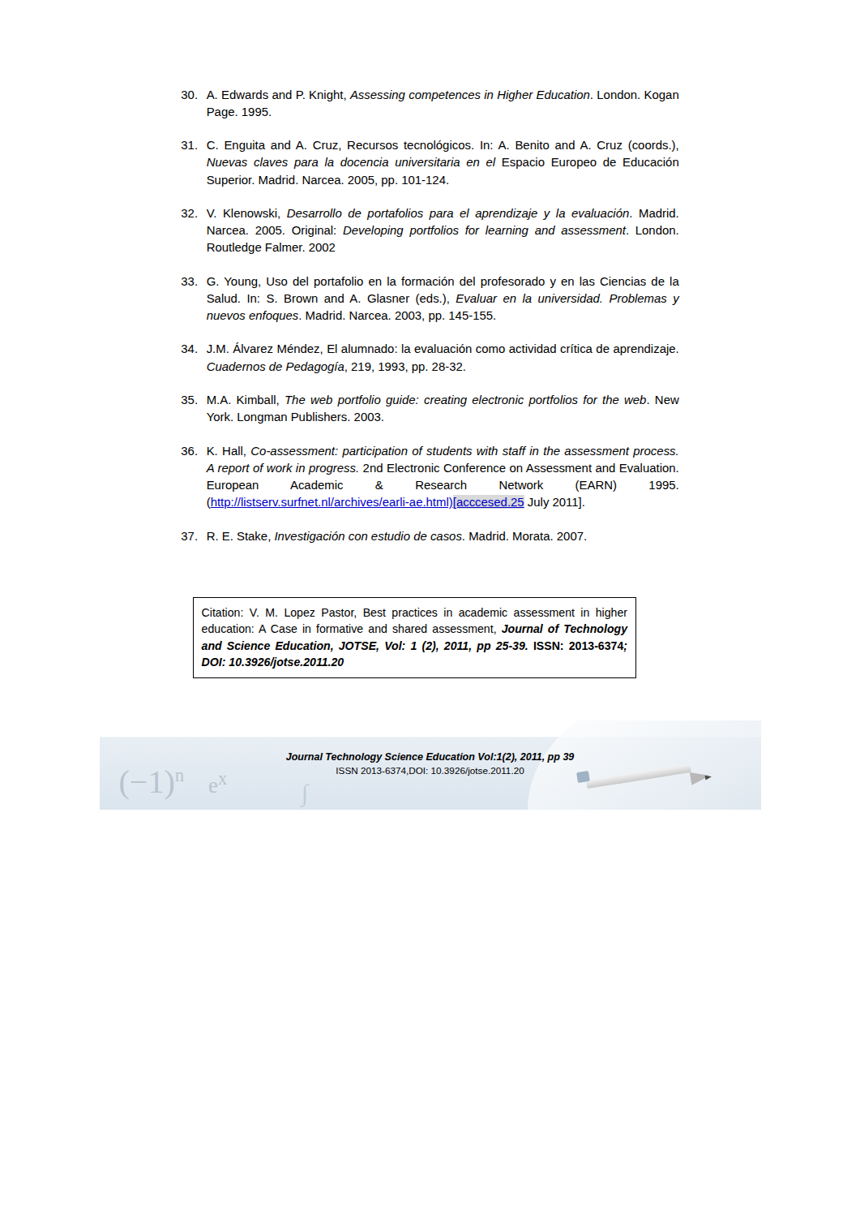A. Edwards and P. Knight, Assessing competences in Higher Education. London. Kogan Page. 1995.
C. Enguita and A. Cruz, Recursos tecnológicos. In: A. Benito and A. Cruz (coords.), Nuevas claves para la docencia universitaria en el Espacio Europeo de Educación Superior. Madrid. Narcea. 2005, pp. 101-124.
V. Klenowski, Desarrollo de portafolios para el aprendizaje y la evaluación. Madrid. Narcea. 2005. Original: Developing portfolios for learning and assessment. London. Routledge Falmer. 2002
G. Young, Uso del portafolio en la formación del profesorado y en las Ciencias de la Salud. In: S. Brown and A. Glasner (eds.), Evaluar en la universidad. Problemas y nuevos enfoques. Madrid. Narcea. 2003, pp. 145-155.
J.M. Álvarez Méndez, El alumnado: la evaluación como actividad crítica de aprendizaje. Cuadernos de Pedagogía, 219, 1993, pp. 28-32.
M.A. Kimball, The web portfolio guide: creating electronic portfolios for the web. New York. Longman Publishers. 2003.
K. Hall, Co-assessment: participation of students with staff in the assessment process. A report of work in progress. 2nd Electronic Conference on Assessment and Evaluation. European Academic & Research Network (EARN) 1995. (http://listserv.surfnet.nl/archives/earli-ae.html)[acccesed.25 July 2011].
R. E. Stake, Investigación con estudio de casos. Madrid. Morata. 2007.
Citation: V. M. Lopez Pastor, Best practices in academic assessment in higher education: A Case in formative and shared assessment, Journal of Technology and Science Education, JOTSE, Vol: 1 (2), 2011, pp 25-39. ISSN: 2013-6374; DOI: 10.3926/jotse.2011.20
(−1)n ex
∫
Journal Technology Science Education Vol:1(2), 2011, pp 39
ISSN 2013-6374,DOI: 10.3926/jotse.2011.20